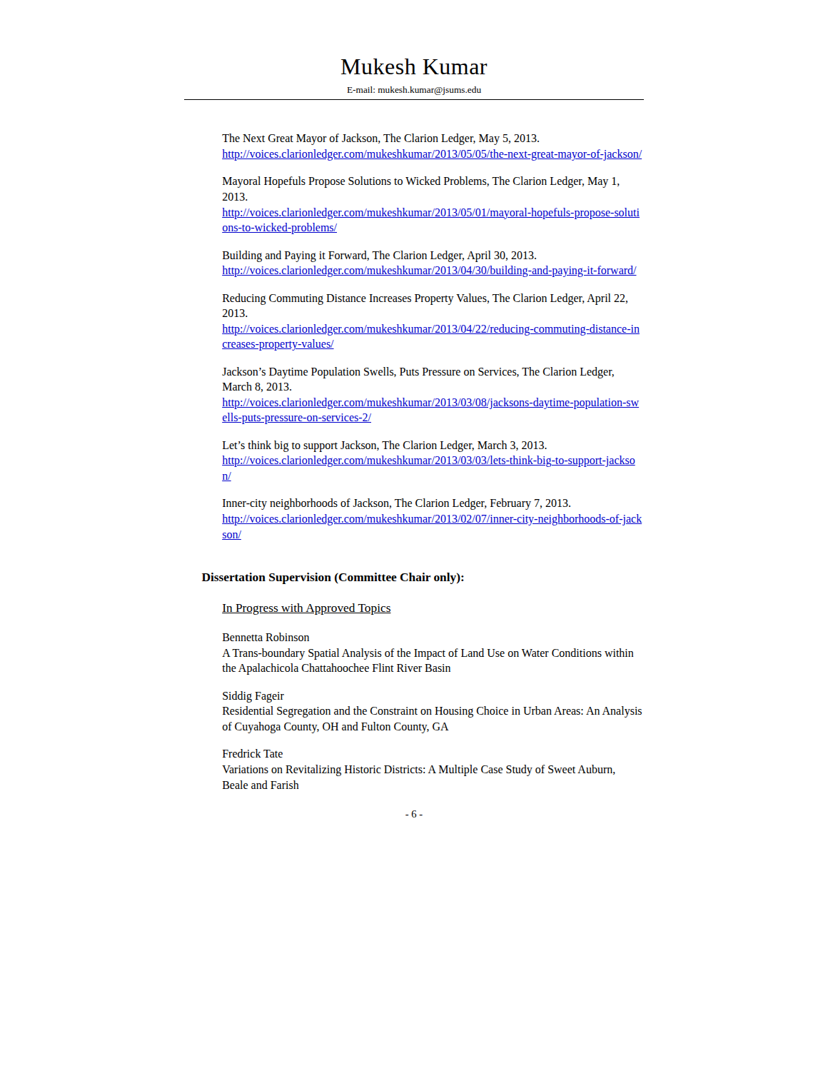Mukesh Kumar
E-mail: mukesh.kumar@jsums.edu
The Next Great Mayor of Jackson, The Clarion Ledger, May 5, 2013.
http://voices.clarionledger.com/mukeshkumar/2013/05/05/the-next-great-mayor-of-jackson/
Mayoral Hopefuls Propose Solutions to Wicked Problems, The Clarion Ledger, May 1, 2013.
http://voices.clarionledger.com/mukeshkumar/2013/05/01/mayoral-hopefuls-propose-solutions-to-wicked-problems/
Building and Paying it Forward, The Clarion Ledger, April 30, 2013.
http://voices.clarionledger.com/mukeshkumar/2013/04/30/building-and-paying-it-forward/
Reducing Commuting Distance Increases Property Values, The Clarion Ledger, April 22, 2013.
http://voices.clarionledger.com/mukeshkumar/2013/04/22/reducing-commuting-distance-increases-property-values/
Jackson’s Daytime Population Swells, Puts Pressure on Services, The Clarion Ledger, March 8, 2013.
http://voices.clarionledger.com/mukeshkumar/2013/03/08/jacksons-daytime-population-swells-puts-pressure-on-services-2/
Let’s think big to support Jackson, The Clarion Ledger, March 3, 2013.
http://voices.clarionledger.com/mukeshkumar/2013/03/03/lets-think-big-to-support-jackson/
Inner-city neighborhoods of Jackson, The Clarion Ledger, February 7, 2013.
http://voices.clarionledger.com/mukeshkumar/2013/02/07/inner-city-neighborhoods-of-jackson/
Dissertation Supervision (Committee Chair only):
In Progress with Approved Topics
Bennetta Robinson
A Trans-boundary Spatial Analysis of the Impact of Land Use on Water Conditions within the Apalachicola Chattahoochee Flint River Basin
Siddig Fageir
Residential Segregation and the Constraint on Housing Choice in Urban Areas: An Analysis of Cuyahoga County, OH and Fulton County, GA
Fredrick Tate
Variations on Revitalizing Historic Districts: A Multiple Case Study of Sweet Auburn, Beale and Farish
- 6 -